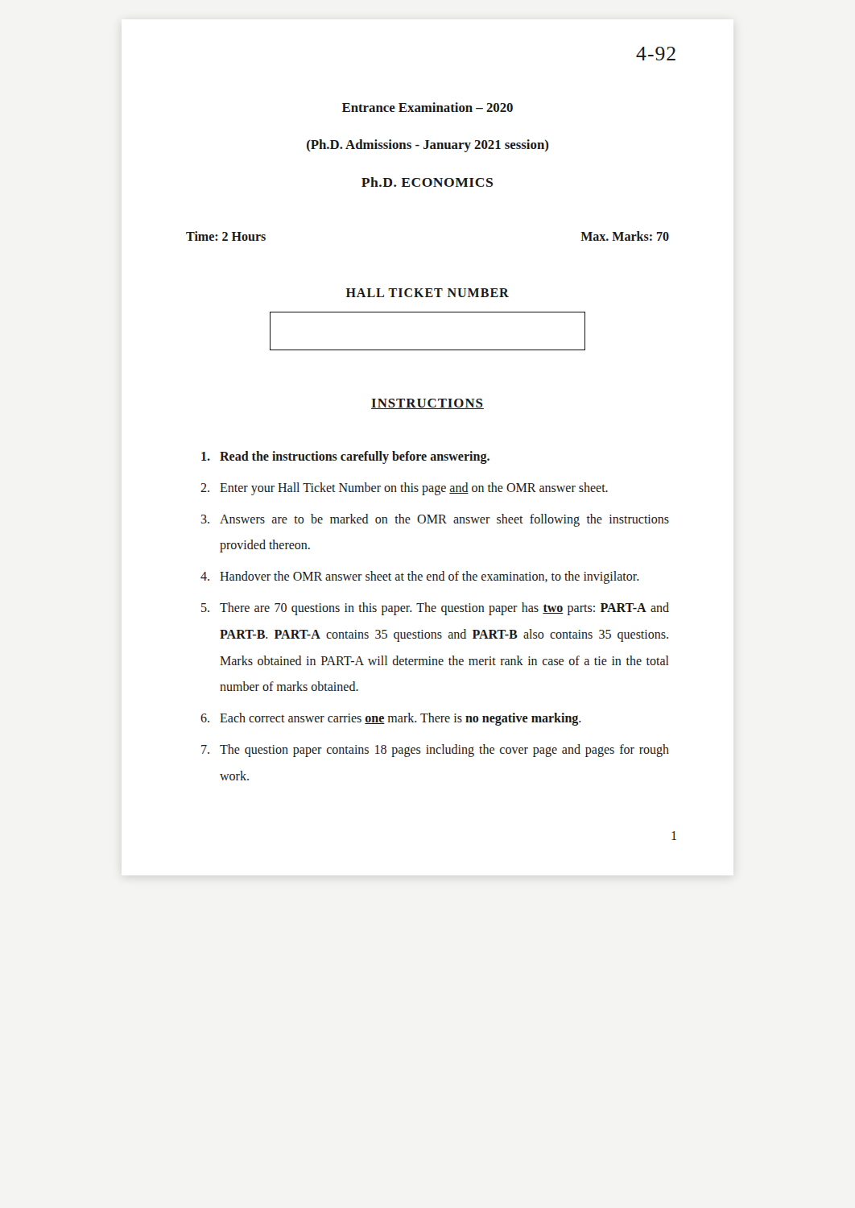4-92
Entrance Examination – 2020
(Ph.D. Admissions - January 2021 session)
Ph.D. ECONOMICS
Time: 2 Hours Max. Marks: 70
HALL TICKET NUMBER
INSTRUCTIONS
Read the instructions carefully before answering.
Enter your Hall Ticket Number on this page and on the OMR answer sheet.
Answers are to be marked on the OMR answer sheet following the instructions provided thereon.
Handover the OMR answer sheet at the end of the examination, to the invigilator.
There are 70 questions in this paper. The question paper has two parts: PART-A and PART-B. PART-A contains 35 questions and PART-B also contains 35 questions. Marks obtained in PART-A will determine the merit rank in case of a tie in the total number of marks obtained.
Each correct answer carries one mark. There is no negative marking.
The question paper contains 18 pages including the cover page and pages for rough work.
1